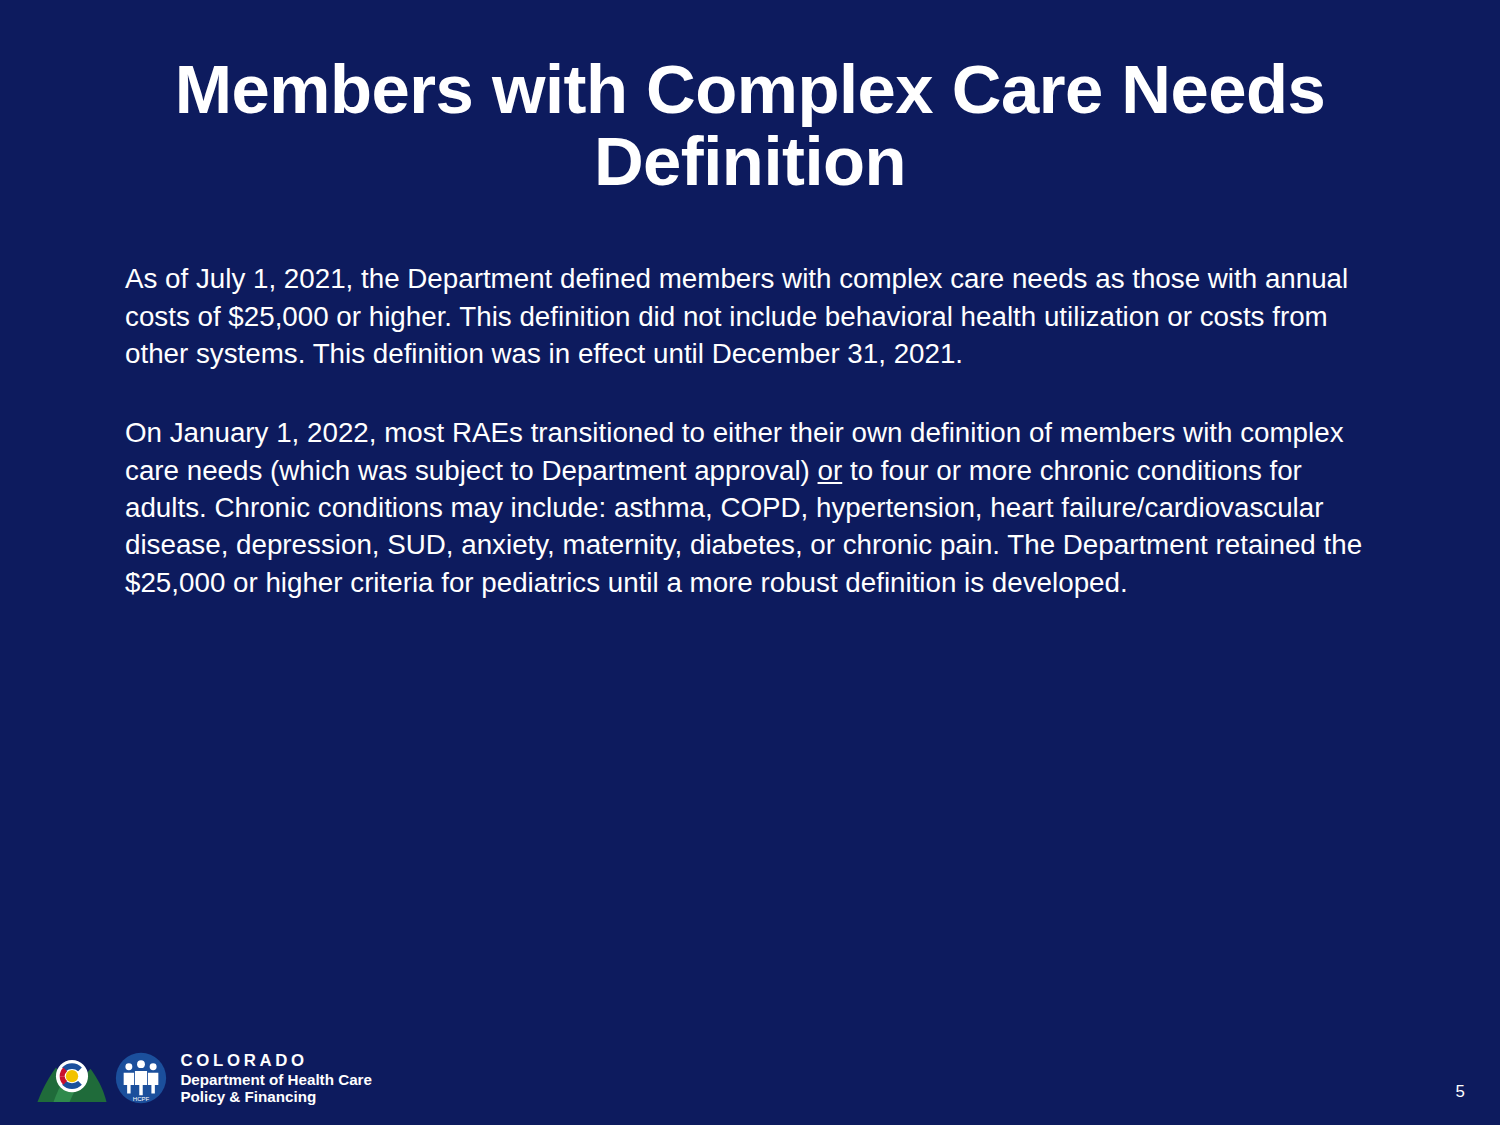Members with Complex Care Needs Definition
As of July 1, 2021, the Department defined members with complex care needs as those with annual costs of $25,000 or higher. This definition did not include behavioral health utilization or costs from other systems. This definition was in effect until December 31, 2021.
On January 1, 2022, most RAEs transitioned to either their own definition of members with complex care needs (which was subject to Department approval) or to four or more chronic conditions for adults. Chronic conditions may include: asthma, COPD, hypertension, heart failure/cardiovascular disease, depression, SUD, anxiety, maternity, diabetes, or chronic pain. The Department retained the $25,000 or higher criteria for pediatrics until a more robust definition is developed.
HCPF
COLORADO Department of Health Care Policy & Financing
5